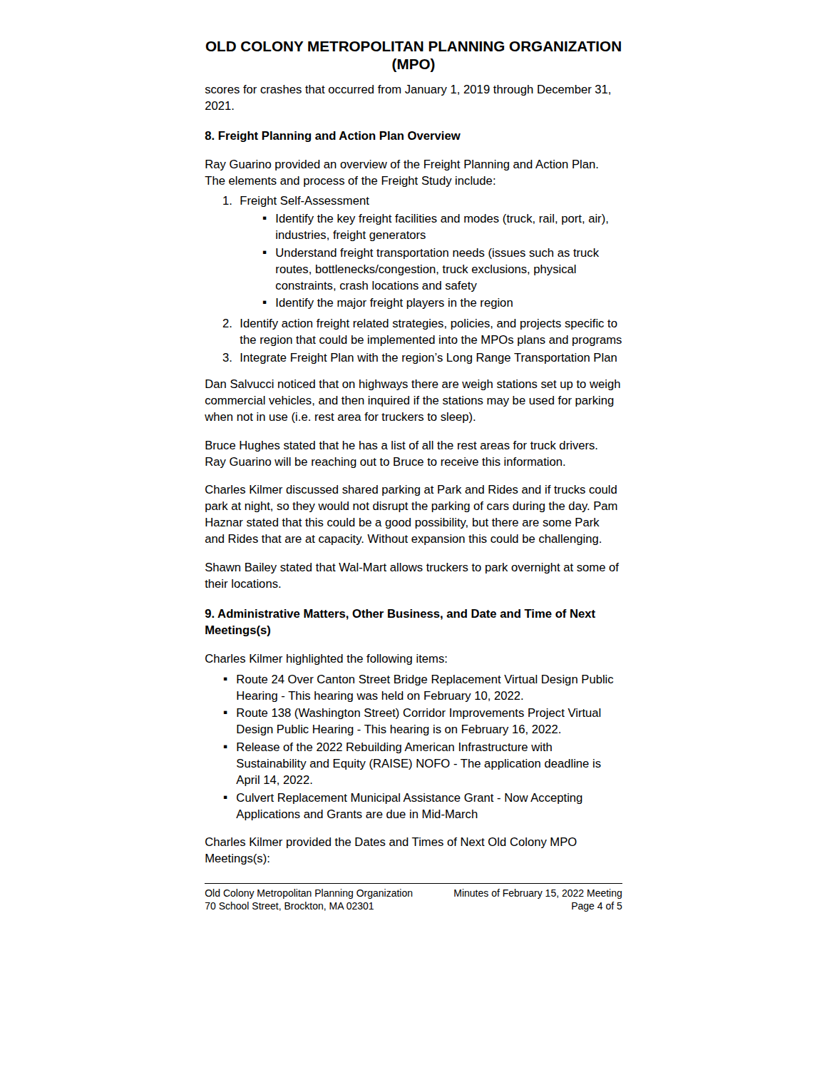OLD COLONY METROPOLITAN PLANNING ORGANIZATION (MPO)
scores for crashes that occurred from January 1, 2019 through December 31, 2021.
8. Freight Planning and Action Plan Overview
Ray Guarino provided an overview of the Freight Planning and Action Plan. The elements and process of the Freight Study include:
Freight Self-Assessment
Identify the key freight facilities and modes (truck, rail, port, air), industries, freight generators
Understand freight transportation needs (issues such as truck routes, bottlenecks/congestion, truck exclusions, physical constraints, crash locations and safety
Identify the major freight players in the region
Identify action freight related strategies, policies, and projects specific to the region that could be implemented into the MPOs plans and programs
Integrate Freight Plan with the region’s Long Range Transportation Plan
Dan Salvucci noticed that on highways there are weigh stations set up to weigh commercial vehicles, and then inquired if the stations may be used for parking when not in use (i.e. rest area for truckers to sleep).
Bruce Hughes stated that he has a list of all the rest areas for truck drivers. Ray Guarino will be reaching out to Bruce to receive this information.
Charles Kilmer discussed shared parking at Park and Rides and if trucks could park at night, so they would not disrupt the parking of cars during the day. Pam Haznar stated that this could be a good possibility, but there are some Park and Rides that are at capacity. Without expansion this could be challenging.
Shawn Bailey stated that Wal-Mart allows truckers to park overnight at some of their locations.
9. Administrative Matters, Other Business, and Date and Time of Next Meetings(s)
Charles Kilmer highlighted the following items:
Route 24 Over Canton Street Bridge Replacement Virtual Design Public Hearing - This hearing was held on February 10, 2022.
Route 138 (Washington Street) Corridor Improvements Project Virtual Design Public Hearing - This hearing is on February 16, 2022.
Release of the 2022 Rebuilding American Infrastructure with Sustainability and Equity (RAISE) NOFO - The application deadline is April 14, 2022.
Culvert Replacement Municipal Assistance Grant - Now Accepting Applications and Grants are due in Mid-March
Charles Kilmer provided the Dates and Times of Next Old Colony MPO Meetings(s):
Old Colony Metropolitan Planning Organization
70 School Street, Brockton, MA 02301
Minutes of February 15, 2022 Meeting
Page 4 of 5